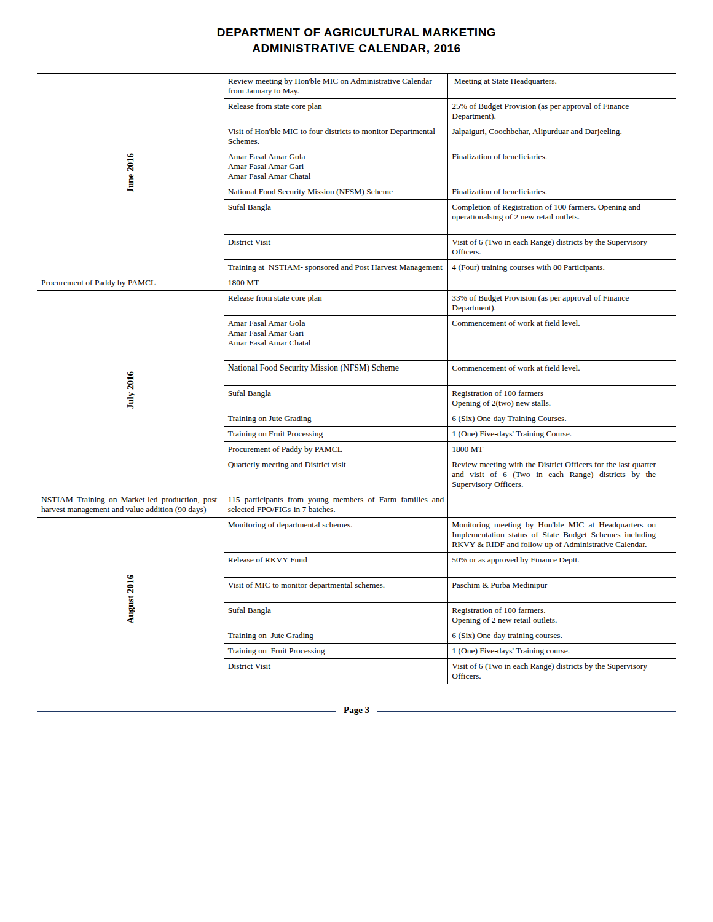DEPARTMENT OF AGRICULTURAL MARKETING
ADMINISTRATIVE CALENDAR, 2016
| June 2016 | Review meeting by Hon'ble MIC on Administrative Calendar from January to May. | Meeting at State Headquarters. | | |
| Release from state core plan | 25% of Budget Provision (as per approval of Finance Department). | | |
| Visit of Hon'ble MIC to four districts to monitor Departmental Schemes. | Jalpaiguri, Coochbehar, Alipurduar and Darjeeling. | | |
| Amar Fasal Amar Gola Amar Fasal Amar Gari Amar Fasal Amar Chatal | Finalization of beneficiaries. | | |
| National Food Security Mission (NFSM) Scheme | Finalization of beneficiaries. | | |
| Sufal Bangla | Completion of Registration of 100 farmers. Opening and operationalsing of 2 new retail outlets. | | |
| District Visit | Visit of 6 (Two in each Range) districts by the Supervisory Officers. | | |
| Training at NSTIAM- sponsored and Post Harvest Management | 4 (Four) training courses with 80 Participants. | | |
| Procurement of Paddy by PAMCL | 1800 MT | | |
| July 2016 | Release from state core plan | 33% of Budget Provision (as per approval of Finance Department). | | |
| Amar Fasal Amar Gola Amar Fasal Amar Gari Amar Fasal Amar Chatal | Commencement of work at field level. | | |
| National Food Security Mission (NFSM) Scheme | Commencement of work at field level. | | |
| Sufal Bangla | Registration of 100 farmers Opening of 2(two) new stalls. | | |
| Training on Jute Grading | 6 (Six) One-day Training Courses. | | |
| Training on Fruit Processing | 1 (One) Five-days' Training Course. | | |
| Procurement of Paddy by PAMCL | 1800 MT | | |
| Quarterly meeting and District visit | Review meeting with the District Officers for the last quarter and visit of 6 (Two in each Range) districts by the Supervisory Officers. | | |
| NSTIAM Training on Market-led production, post-harvest management and value addition (90 days) | 115 participants from young members of Farm families and selected FPO/FIGs-in 7 batches. | | |
| August 2016 | Monitoring of departmental schemes. | Monitoring meeting by Hon'ble MIC at Headquarters on Implementation status of State Budget Schemes including RKVY & RIDF and follow up of Administrative Calendar. | | |
| Release of RKVY Fund | 50% or as approved by Finance Deptt. | | |
| Visit of MIC to monitor departmental schemes. | Paschim & Purba Medinipur | | |
| Sufal Bangla | Registration of 100 farmers. Opening of 2 new retail outlets. | | |
| Training on Jute Grading | 6 (Six) One-day training courses. | | |
| Training on Fruit Processing | 1 (One) Five-days' Training course. | | |
| District Visit | Visit of 6 (Two in each Range) districts by the Supervisory Officers. | | |
Page 3